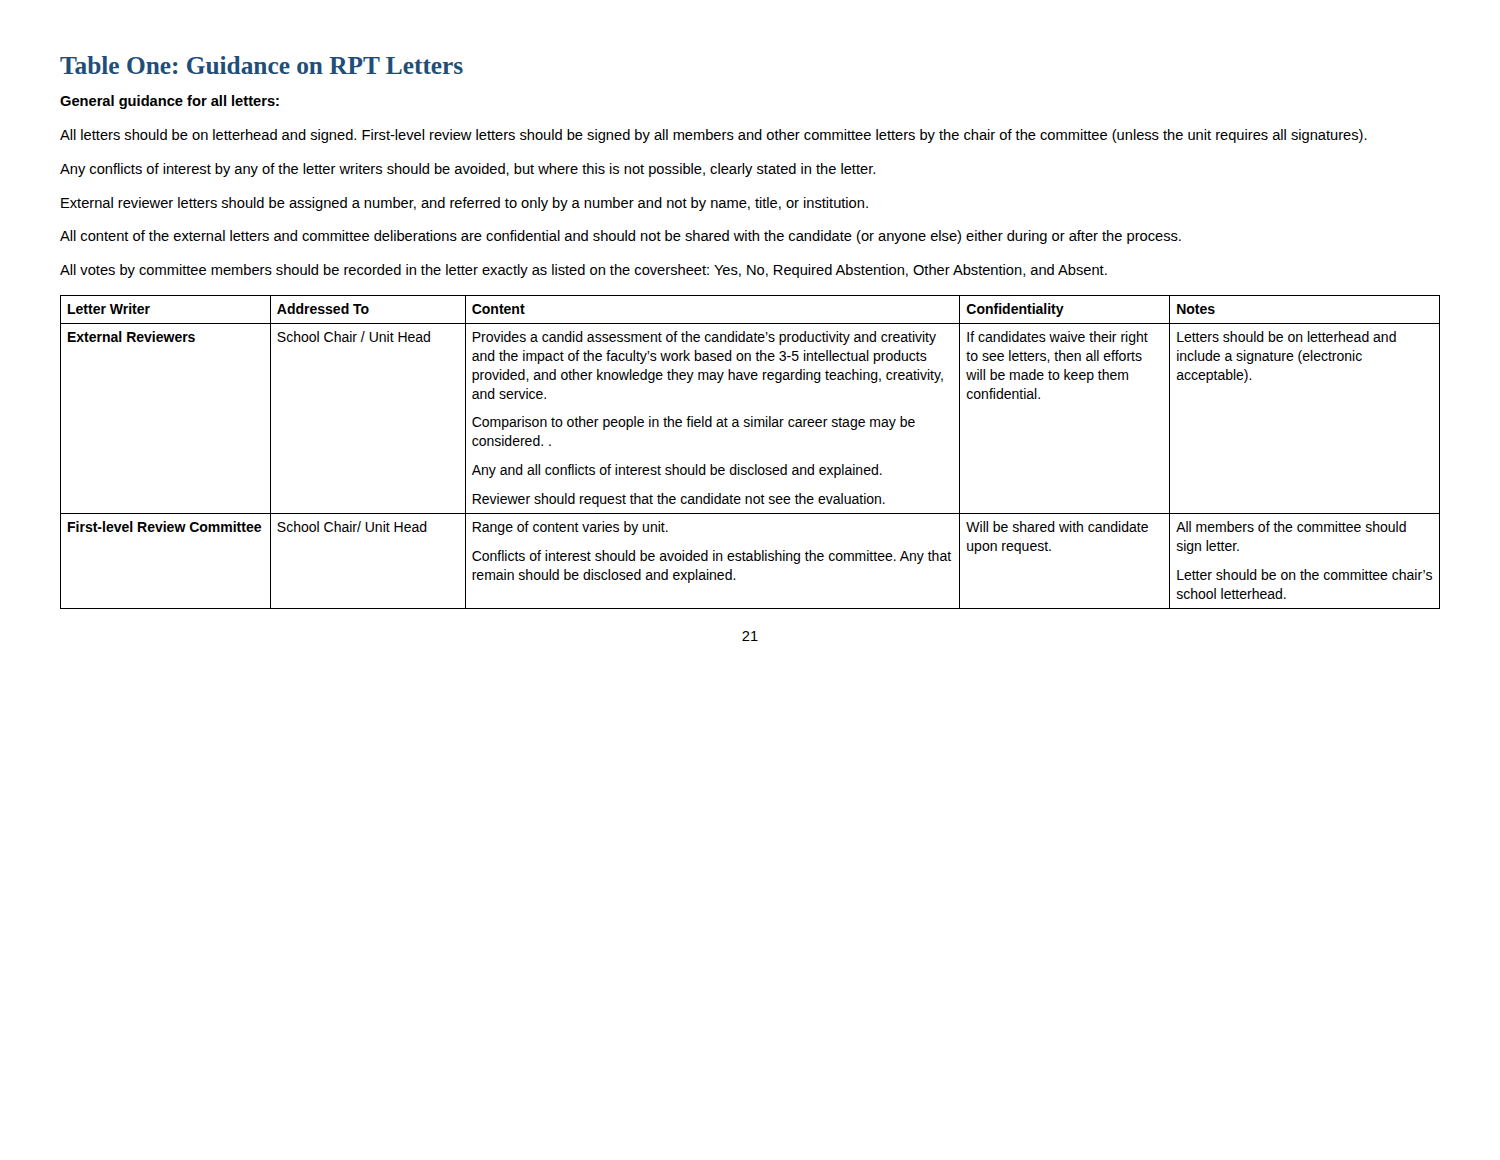Table One: Guidance on RPT Letters
General guidance for all letters:
All letters should be on letterhead and signed. First-level review letters should be signed by all members and other committee letters by the chair of the committee (unless the unit requires all signatures).
Any conflicts of interest by any of the letter writers should be avoided, but where this is not possible, clearly stated in the letter.
External reviewer letters should be assigned a number, and referred to only by a number and not by name, title, or institution.
All content of the external letters and committee deliberations are confidential and should not be shared with the candidate (or anyone else) either during or after the process.
All votes by committee members should be recorded in the letter exactly as listed on the coversheet: Yes, No, Required Abstention, Other Abstention, and Absent.
| Letter Writer | Addressed To | Content | Confidentiality | Notes |
| --- | --- | --- | --- | --- |
| External Reviewers | School Chair / Unit Head | Provides a candid assessment of the candidate’s productivity and creativity and the impact of the faculty’s work based on the 3-5 intellectual products provided, and other knowledge they may have regarding teaching, creativity, and service. Comparison to other people in the field at a similar career stage may be considered. . Any and all conflicts of interest should be disclosed and explained. Reviewer should request that the candidate not see the evaluation. | If candidates waive their right to see letters, then all efforts will be made to keep them confidential. | Letters should be on letterhead and include a signature (electronic acceptable). |
| First-level Review Committee | School Chair/ Unit Head | Range of content varies by unit. Conflicts of interest should be avoided in establishing the committee. Any that remain should be disclosed and explained. | Will be shared with candidate upon request. | All members of the committee should sign letter. Letter should be on the committee chair’s school letterhead. |
21